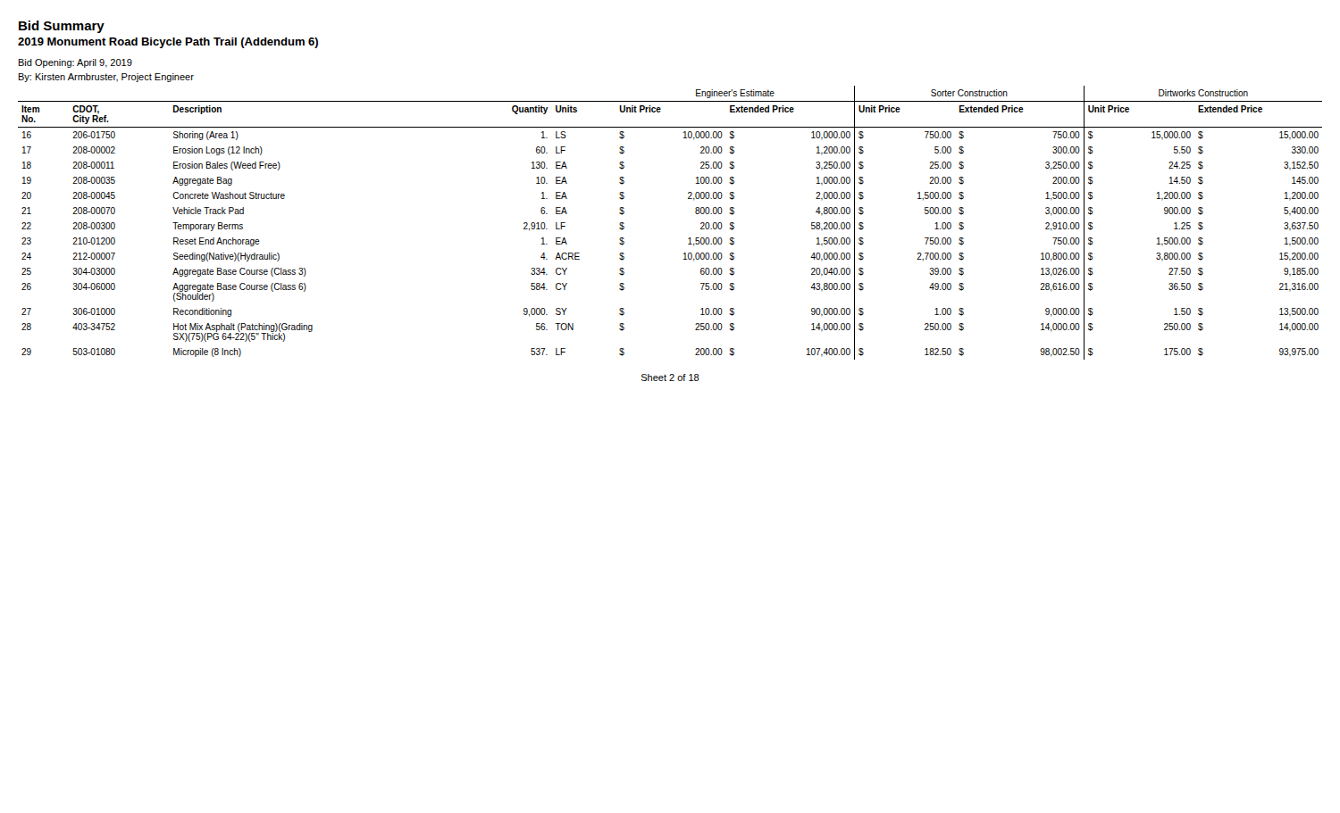Bid Summary
2019 Monument Road Bicycle Path Trail (Addendum 6)
Bid Opening: April 9, 2019
By: Kirsten Armbruster, Project Engineer
| | Engineer's Estimate | Sorter Construction | Dirtworks Construction |
| --- | --- | --- | --- |
| Item No. | CDOT, City Ref. | Description | Quantity | Units | Unit Price | Extended Price | Unit Price | Extended Price | Unit Price | Extended Price |
| 16 | 206-01750 | Shoring (Area 1) | 1. | LS | $ | 10,000.00 | $ | 10,000.00 | $ | 750.00 | $ | 750.00 | $ | 15,000.00 | $ | 15,000.00 |
| 17 | 208-00002 | Erosion Logs (12 Inch) | 60. | LF | $ | 20.00 | $ | 1,200.00 | $ | 5.00 | $ | 300.00 | $ | 5.50 | $ | 330.00 |
| 18 | 208-00011 | Erosion Bales (Weed Free) | 130. | EA | $ | 25.00 | $ | 3,250.00 | $ | 25.00 | $ | 3,250.00 | $ | 24.25 | $ | 3,152.50 |
| 19 | 208-00035 | Aggregate Bag | 10. | EA | $ | 100.00 | $ | 1,000.00 | $ | 20.00 | $ | 200.00 | $ | 14.50 | $ | 145.00 |
| 20 | 208-00045 | Concrete Washout Structure | 1. | EA | $ | 2,000.00 | $ | 2,000.00 | $ | 1,500.00 | $ | 1,500.00 | $ | 1,200.00 | $ | 1,200.00 |
| 21 | 208-00070 | Vehicle Track Pad | 6. | EA | $ | 800.00 | $ | 4,800.00 | $ | 500.00 | $ | 3,000.00 | $ | 900.00 | $ | 5,400.00 |
| 22 | 208-00300 | Temporary Berms | 2,910. | LF | $ | 20.00 | $ | 58,200.00 | $ | 1.00 | $ | 2,910.00 | $ | 1.25 | $ | 3,637.50 |
| 23 | 210-01200 | Reset End Anchorage | 1. | EA | $ | 1,500.00 | $ | 1,500.00 | $ | 750.00 | $ | 750.00 | $ | 1,500.00 | $ | 1,500.00 |
| 24 | 212-00007 | Seeding(Native)(Hydraulic) | 4. | ACRE | $ | 10,000.00 | $ | 40,000.00 | $ | 2,700.00 | $ | 10,800.00 | $ | 3,800.00 | $ | 15,200.00 |
| 25 | 304-03000 | Aggregate Base Course (Class 3) | 334. | CY | $ | 60.00 | $ | 20,040.00 | $ | 39.00 | $ | 13,026.00 | $ | 27.50 | $ | 9,185.00 |
| 26 | 304-06000 | Aggregate Base Course (Class 6) (Shoulder) | 584. | CY | $ | 75.00 | $ | 43,800.00 | $ | 49.00 | $ | 28,616.00 | $ | 36.50 | $ | 21,316.00 |
| 27 | 306-01000 | Reconditioning | 9,000. | SY | $ | 10.00 | $ | 90,000.00 | $ | 1.00 | $ | 9,000.00 | $ | 1.50 | $ | 13,500.00 |
| 28 | 403-34752 | Hot Mix Asphalt (Patching)(Grading SX)(75)(PG 64-22)(5" Thick) | 56. | TON | $ | 250.00 | $ | 14,000.00 | $ | 250.00 | $ | 14,000.00 | $ | 250.00 | $ | 14,000.00 |
| 29 | 503-01080 | Micropile (8 Inch) | 537. | LF | $ | 200.00 | $ | 107,400.00 | $ | 182.50 | $ | 98,002.50 | $ | 175.00 | $ | 93,975.00 |
Sheet 2 of 18